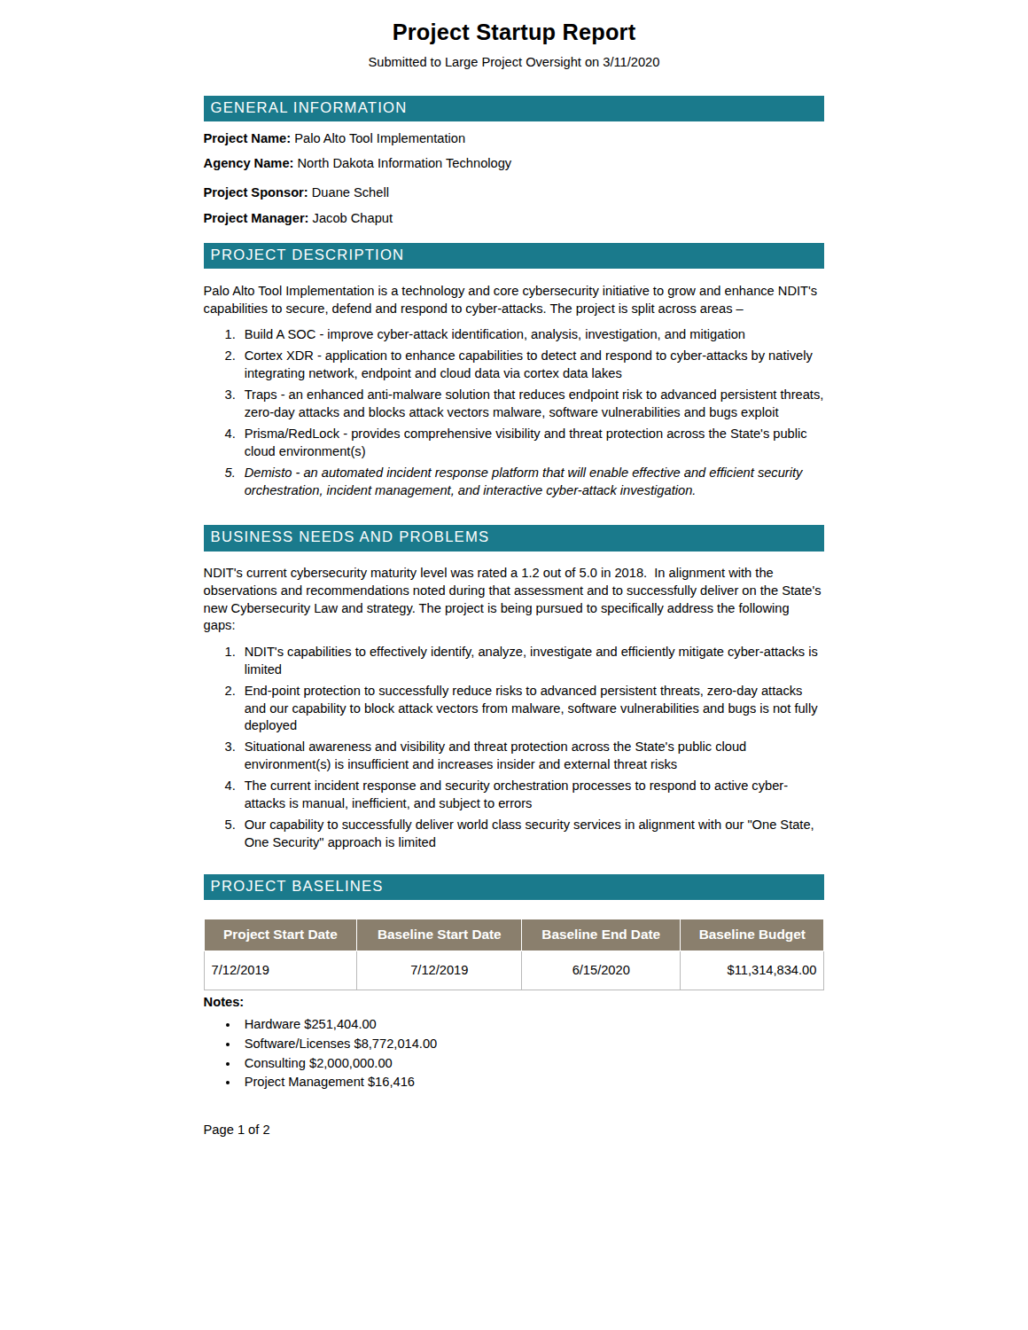Project Startup Report
Submitted to Large Project Oversight on 3/11/2020
GENERAL INFORMATION
Project Name: Palo Alto Tool Implementation
Agency Name: North Dakota Information Technology
Project Sponsor: Duane Schell
Project Manager: Jacob Chaput
PROJECT DESCRIPTION
Palo Alto Tool Implementation is a technology and core cybersecurity initiative to grow and enhance NDIT's capabilities to secure, defend and respond to cyber-attacks. The project is split across areas –
Build A SOC - improve cyber-attack identification, analysis, investigation, and mitigation
Cortex XDR - application to enhance capabilities to detect and respond to cyber-attacks by natively integrating network, endpoint and cloud data via cortex data lakes
Traps - an enhanced anti-malware solution that reduces endpoint risk to advanced persistent threats, zero-day attacks and blocks attack vectors malware, software vulnerabilities and bugs exploit
Prisma/RedLock - provides comprehensive visibility and threat protection across the State's public cloud environment(s)
Demisto - an automated incident response platform that will enable effective and efficient security orchestration, incident management, and interactive cyber-attack investigation.
BUSINESS NEEDS AND PROBLEMS
NDIT's current cybersecurity maturity level was rated a 1.2 out of 5.0 in 2018. In alignment with the observations and recommendations noted during that assessment and to successfully deliver on the State's new Cybersecurity Law and strategy. The project is being pursued to specifically address the following gaps:
NDIT's capabilities to effectively identify, analyze, investigate and efficiently mitigate cyber-attacks is limited
End-point protection to successfully reduce risks to advanced persistent threats, zero-day attacks and our capability to block attack vectors from malware, software vulnerabilities and bugs is not fully deployed
Situational awareness and visibility and threat protection across the State's public cloud environment(s) is insufficient and increases insider and external threat risks
The current incident response and security orchestration processes to respond to active cyber-attacks is manual, inefficient, and subject to errors
Our capability to successfully deliver world class security services in alignment with our "One State, One Security" approach is limited
PROJECT BASELINES
| Project Start Date | Baseline Start Date | Baseline End Date | Baseline Budget |
| --- | --- | --- | --- |
| 7/12/2019 | 7/12/2019 | 6/15/2020 | $11,314,834.00 |
Notes:
Hardware $251,404.00
Software/Licenses $8,772,014.00
Consulting $2,000,000.00
Project Management $16,416
Page 1 of 2